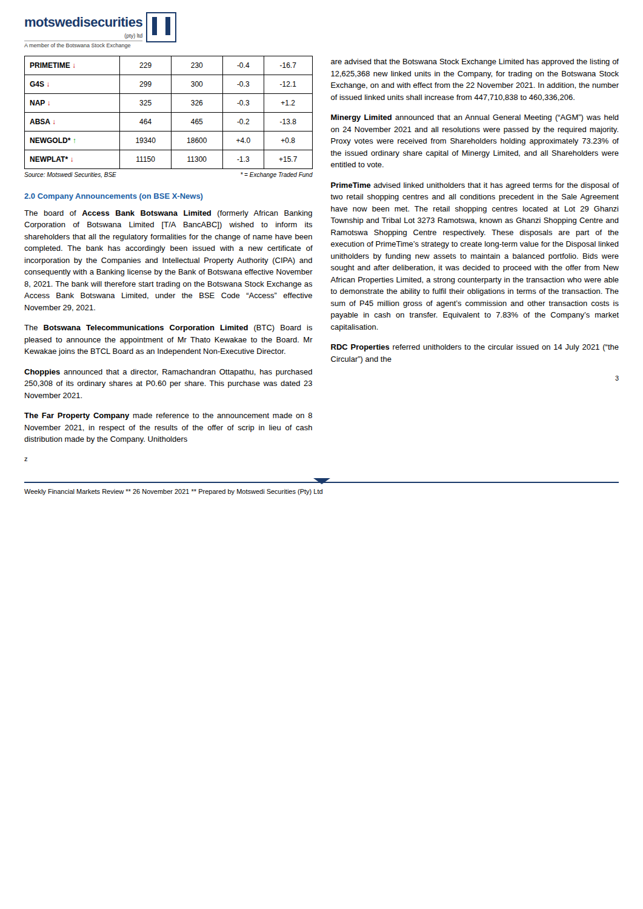motswedi securities
(pty) ltd
A member of the Botswana Stock Exchange
| PRIMETIME ↓ | 229 | 230 | -0.4 | -16.7 |
| G4S ↓ | 299 | 300 | -0.3 | -12.1 |
| NAP ↓ | 325 | 326 | -0.3 | +1.2 |
| ABSA ↓ | 464 | 465 | -0.2 | -13.8 |
| NEWGOLD* ↑ | 19340 | 18600 | +4.0 | +0.8 |
| NEWPLAT* ↓ | 11150 | 11300 | -1.3 | +15.7 |
Source: Motswedi Securities, BSE * = Exchange Traded Fund
2.0 Company Announcements (on BSE X-News)
The board of Access Bank Botswana Limited (formerly African Banking Corporation of Botswana Limited [T/A BancABC]) wished to inform its shareholders that all the regulatory formalities for the change of name have been completed. The bank has accordingly been issued with a new certificate of incorporation by the Companies and Intellectual Property Authority (CIPA) and consequently with a Banking license by the Bank of Botswana effective November 8, 2021. The bank will therefore start trading on the Botswana Stock Exchange as Access Bank Botswana Limited, under the BSE Code “Access” effective November 29, 2021.
The Botswana Telecommunications Corporation Limited (BTC) Board is pleased to announce the appointment of Mr Thato Kewakae to the Board. Mr Kewakae joins the BTCL Board as an Independent Non-Executive Director.
Choppies announced that a director, Ramachandran Ottapathu, has purchased 250,308 of its ordinary shares at P0.60 per share. This purchase was dated 23 November 2021.
The Far Property Company made reference to the announcement made on 8 November 2021, in respect of the results of the offer of scrip in lieu of cash distribution made by the Company. Unitholders
z
are advised that the Botswana Stock Exchange Limited has approved the listing of 12,625,368 new linked units in the Company, for trading on the Botswana Stock Exchange, on and with effect from the 22 November 2021. In addition, the number of issued linked units shall increase from 447,710,838 to 460,336,206.
Minergy Limited announced that an Annual General Meeting (“AGM”) was held on 24 November 2021 and all resolutions were passed by the required majority. Proxy votes were received from Shareholders holding approximately 73.23% of the issued ordinary share capital of Minergy Limited, and all Shareholders were entitled to vote.
PrimeTime advised linked unitholders that it has agreed terms for the disposal of two retail shopping centres and all conditions precedent in the Sale Agreement have now been met. The retail shopping centres located at Lot 29 Ghanzi Township and Tribal Lot 3273 Ramotswa, known as Ghanzi Shopping Centre and Ramotswa Shopping Centre respectively. These disposals are part of the execution of PrimeTime’s strategy to create long-term value for the Disposal linked unitholders by funding new assets to maintain a balanced portfolio. Bids were sought and after deliberation, it was decided to proceed with the offer from New African Properties Limited, a strong counterparty in the transaction who were able to demonstrate the ability to fulfil their obligations in terms of the transaction. The sum of P45 million gross of agent’s commission and other transaction costs is payable in cash on transfer. Equivalent to 7.83% of the Company’s market capitalisation.
RDC Properties referred unitholders to the circular issued on 14 July 2021 (“the Circular”) and the
3
Weekly Financial Markets Review ** 26 November 2021 ** Prepared by Motswedi Securities (Pty) Ltd